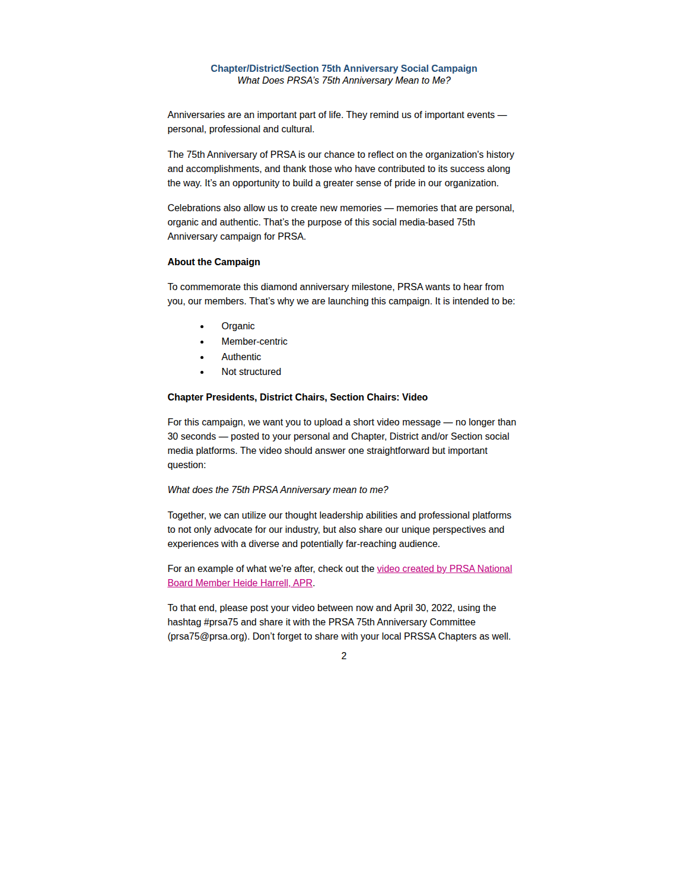Chapter/District/Section 75th Anniversary Social Campaign
What Does PRSA’s 75th Anniversary Mean to Me?
Anniversaries are an important part of life. They remind us of important events — personal, professional and cultural.
The 75th Anniversary of PRSA is our chance to reflect on the organization's history and accomplishments, and thank those who have contributed to its success along the way. It’s an opportunity to build a greater sense of pride in our organization.
Celebrations also allow us to create new memories — memories that are personal, organic and authentic. That’s the purpose of this social media-based 75th Anniversary campaign for PRSA.
About the Campaign
To commemorate this diamond anniversary milestone, PRSA wants to hear from you, our members. That’s why we are launching this campaign. It is intended to be:
Organic
Member-centric
Authentic
Not structured
Chapter Presidents, District Chairs, Section Chairs: Video
For this campaign, we want you to upload a short video message — no longer than 30 seconds — posted to your personal and Chapter, District and/or Section social media platforms. The video should answer one straightforward but important question:
What does the 75th PRSA Anniversary mean to me?
Together, we can utilize our thought leadership abilities and professional platforms to not only advocate for our industry, but also share our unique perspectives and experiences with a diverse and potentially far-reaching audience.
For an example of what we're after, check out the video created by PRSA National Board Member Heide Harrell, APR.
To that end, please post your video between now and April 30, 2022, using the hashtag #prsa75 and share it with the PRSA 75th Anniversary Committee (prsa75@prsa.org). Don’t forget to share with your local PRSSA Chapters as well.
2